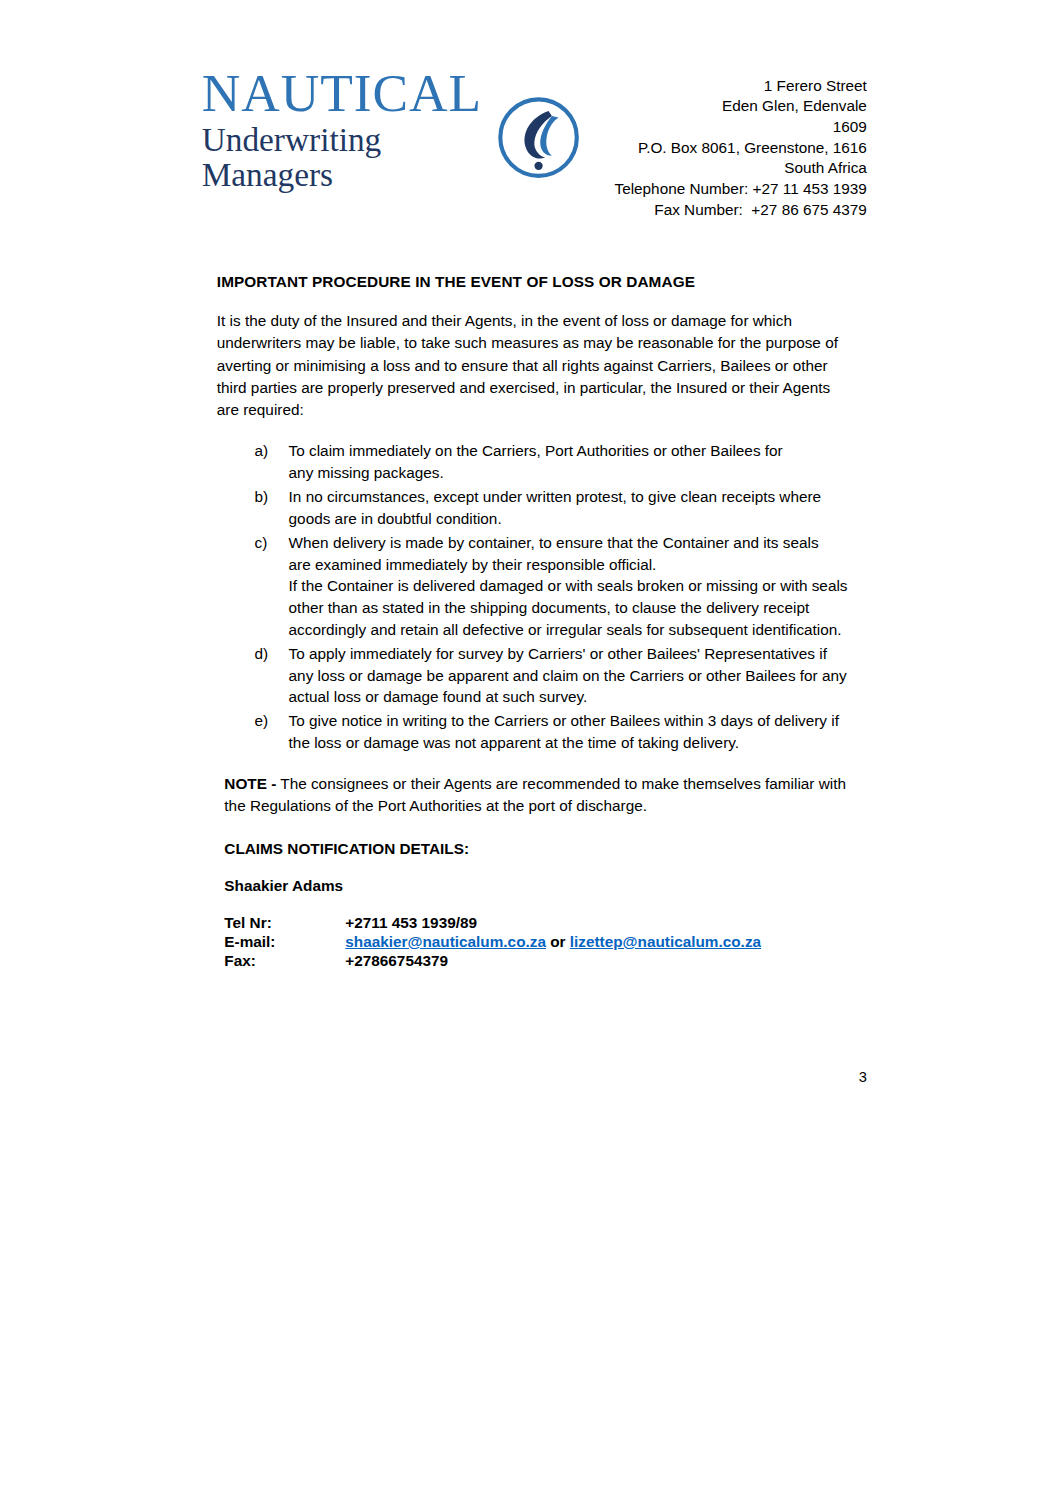NAUTICAL
Underwriting Managers
1 Ferero Street
Eden Glen, Edenvale
1609
P.O. Box 8061, Greenstone, 1616
South Africa
Telephone Number: +27 11 453 1939
Fax Number: +27 86 675 4379
IMPORTANT PROCEDURE IN THE EVENT OF LOSS OR DAMAGE
It is the duty of the Insured and their Agents, in the event of loss or damage for which underwriters may be liable, to take such measures as may be reasonable for the purpose of averting or minimising a loss and to ensure that all rights against Carriers, Bailees or other third parties are properly preserved and exercised, in particular, the Insured or their Agents are required:
To claim immediately on the Carriers, Port Authorities or other Bailees for
any missing packages.
In no circumstances, except under written protest, to give clean receipts where
goods are in doubtful condition.
When delivery is made by container, to ensure that the Container and its seals
are examined immediately by their responsible official.
If the Container is delivered damaged or with seals broken or missing or with seals
other than as stated in the shipping documents, to clause the delivery receipt
accordingly and retain all defective or irregular seals for subsequent identification.
To apply immediately for survey by Carriers' or other Bailees' Representatives if
any loss or damage be apparent and claim on the Carriers or other Bailees for any
actual loss or damage found at such survey.
To give notice in writing to the Carriers or other Bailees within 3 days of delivery if
the loss or damage was not apparent at the time of taking delivery.
NOTE - The consignees or their Agents are recommended to make themselves familiar with the Regulations of the Port Authorities at the port of discharge.
CLAIMS NOTIFICATION DETAILS:
Shaakier Adams
| Tel Nr: | +2711 453 1939/89 |
| E-mail: | shaakier@nauticalum.co.za or lizettep@nauticalum.co.za |
| Fax: | +27866754379 |
3